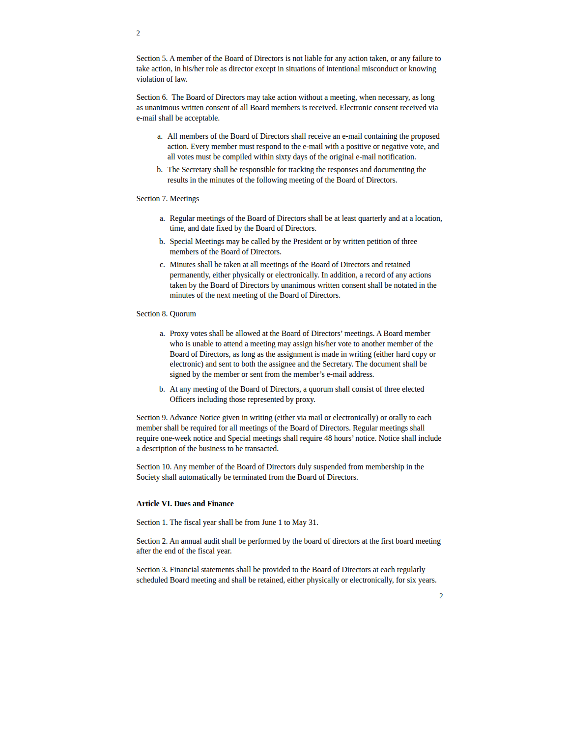2
Section 5. A member of the Board of Directors is not liable for any action taken, or any failure to take action, in his/her role as director except in situations of intentional misconduct or knowing violation of law.
Section 6. The Board of Directors may take action without a meeting, when necessary, as long as unanimous written consent of all Board members is received. Electronic consent received via e-mail shall be acceptable.
All members of the Board of Directors shall receive an e-mail containing the proposed action. Every member must respond to the e-mail with a positive or negative vote, and all votes must be compiled within sixty days of the original e-mail notification.
The Secretary shall be responsible for tracking the responses and documenting the results in the minutes of the following meeting of the Board of Directors.
Section 7. Meetings
Regular meetings of the Board of Directors shall be at least quarterly and at a location, time, and date fixed by the Board of Directors.
Special Meetings may be called by the President or by written petition of three members of the Board of Directors.
Minutes shall be taken at all meetings of the Board of Directors and retained permanently, either physically or electronically. In addition, a record of any actions taken by the Board of Directors by unanimous written consent shall be notated in the minutes of the next meeting of the Board of Directors.
Section 8. Quorum
Proxy votes shall be allowed at the Board of Directors’ meetings. A Board member who is unable to attend a meeting may assign his/her vote to another member of the Board of Directors, as long as the assignment is made in writing (either hard copy or electronic) and sent to both the assignee and the Secretary. The document shall be signed by the member or sent from the member’s e-mail address.
At any meeting of the Board of Directors, a quorum shall consist of three elected Officers including those represented by proxy.
Section 9. Advance Notice given in writing (either via mail or electronically) or orally to each member shall be required for all meetings of the Board of Directors. Regular meetings shall require one-week notice and Special meetings shall require 48 hours’ notice. Notice shall include a description of the business to be transacted.
Section 10. Any member of the Board of Directors duly suspended from membership in the Society shall automatically be terminated from the Board of Directors.
Article VI. Dues and Finance
Section 1. The fiscal year shall be from June 1 to May 31.
Section 2. An annual audit shall be performed by the board of directors at the first board meeting after the end of the fiscal year.
Section 3. Financial statements shall be provided to the Board of Directors at each regularly scheduled Board meeting and shall be retained, either physically or electronically, for six years.
2